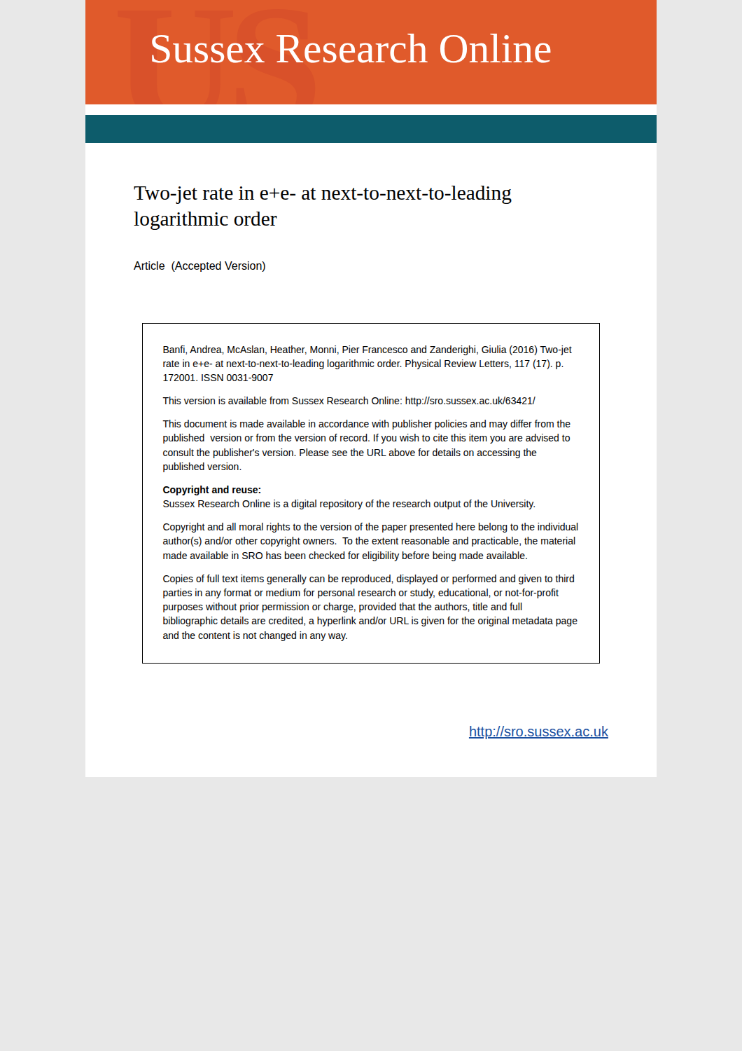US
Sussex Research Online
Two-jet rate in e+e- at next-to-next-to-leading logarithmic order
Article (Accepted Version)
Banfi, Andrea, McAslan, Heather, Monni, Pier Francesco and Zanderighi, Giulia (2016) Two-jet rate in e+e- at next-to-next-to-leading logarithmic order. Physical Review Letters, 117 (17). p. 172001. ISSN 0031-9007
This version is available from Sussex Research Online: http://sro.sussex.ac.uk/63421/
This document is made available in accordance with publisher policies and may differ from the published version or from the version of record. If you wish to cite this item you are advised to consult the publisher's version. Please see the URL above for details on accessing the published version.
Copyright and reuse:
Sussex Research Online is a digital repository of the research output of the University.
Copyright and all moral rights to the version of the paper presented here belong to the individual author(s) and/or other copyright owners. To the extent reasonable and practicable, the material made available in SRO has been checked for eligibility before being made available.
Copies of full text items generally can be reproduced, displayed or performed and given to third parties in any format or medium for personal research or study, educational, or not-for-profit purposes without prior permission or charge, provided that the authors, title and full bibliographic details are credited, a hyperlink and/or URL is given for the original metadata page and the content is not changed in any way.
http://sro.sussex.ac.uk